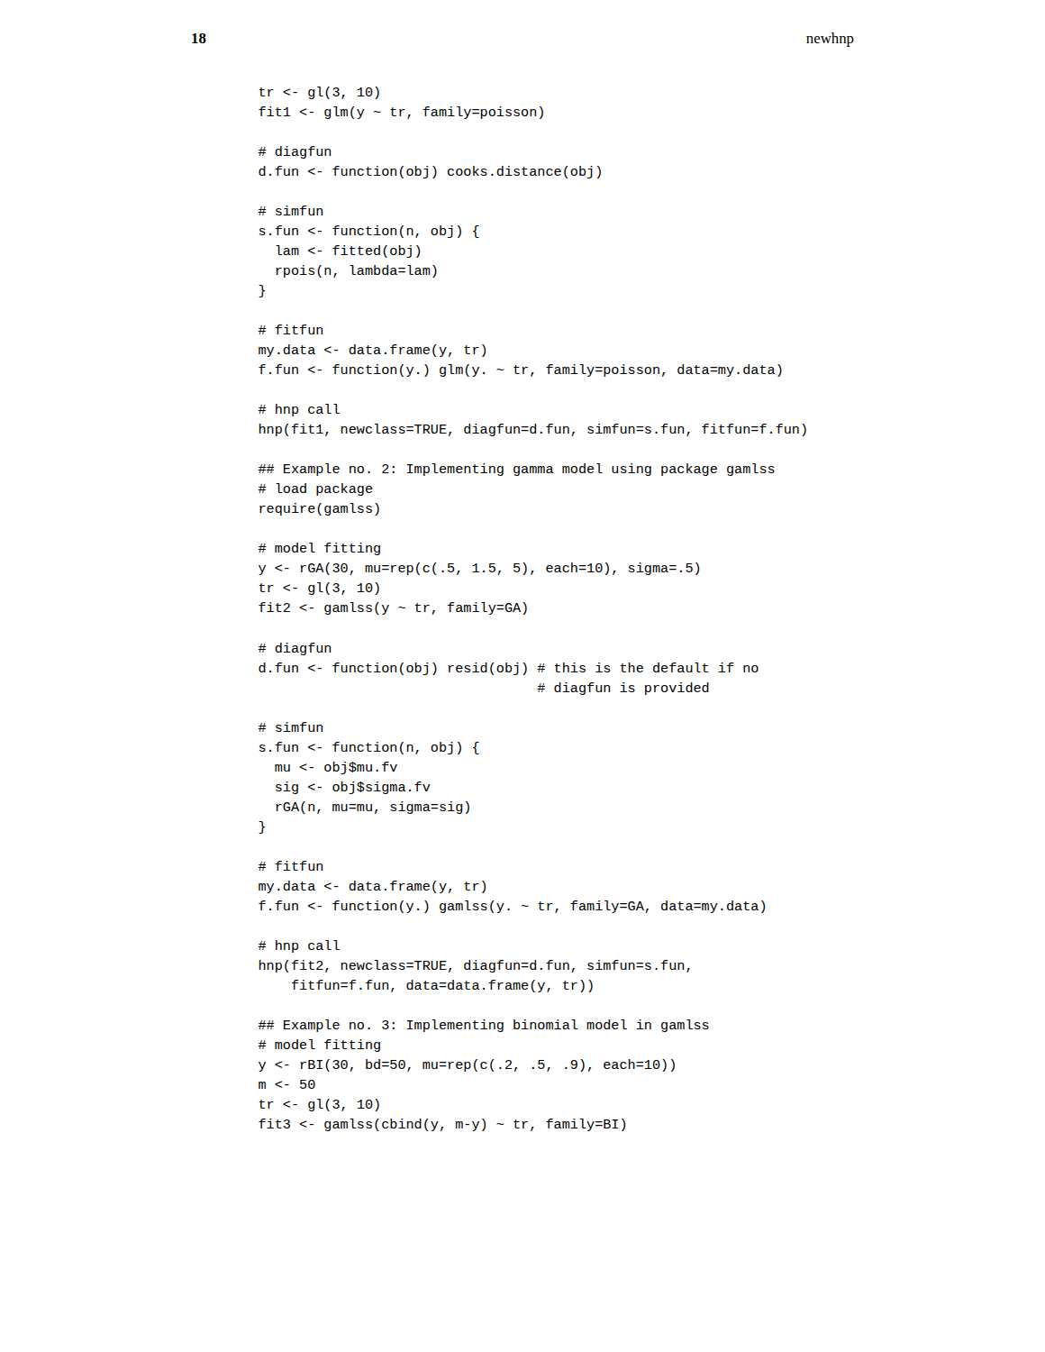18 newhnp
    tr <- gl(3, 10)
    fit1 <- glm(y ~ tr, family=poisson)

    # diagfun
    d.fun <- function(obj) cooks.distance(obj)

    # simfun
    s.fun <- function(n, obj) {
      lam <- fitted(obj)
      rpois(n, lambda=lam)
    }

    # fitfun
    my.data <- data.frame(y, tr)
    f.fun <- function(y.) glm(y. ~ tr, family=poisson, data=my.data)

    # hnp call
    hnp(fit1, newclass=TRUE, diagfun=d.fun, simfun=s.fun, fitfun=f.fun)

    ## Example no. 2: Implementing gamma model using package gamlss
    # load package
    require(gamlss)

    # model fitting
    y <- rGA(30, mu=rep(c(.5, 1.5, 5), each=10), sigma=.5)
    tr <- gl(3, 10)
    fit2 <- gamlss(y ~ tr, family=GA)

    # diagfun
    d.fun <- function(obj) resid(obj) # this is the default if no
                                      # diagfun is provided

    # simfun
    s.fun <- function(n, obj) {
      mu <- obj$mu.fv
      sig <- obj$sigma.fv
      rGA(n, mu=mu, sigma=sig)
    }

    # fitfun
    my.data <- data.frame(y, tr)
    f.fun <- function(y.) gamlss(y. ~ tr, family=GA, data=my.data)

    # hnp call
    hnp(fit2, newclass=TRUE, diagfun=d.fun, simfun=s.fun,
        fitfun=f.fun, data=data.frame(y, tr))

    ## Example no. 3: Implementing binomial model in gamlss
    # model fitting
    y <- rBI(30, bd=50, mu=rep(c(.2, .5, .9), each=10))
    m <- 50
    tr <- gl(3, 10)
    fit3 <- gamlss(cbind(y, m-y) ~ tr, family=BI)